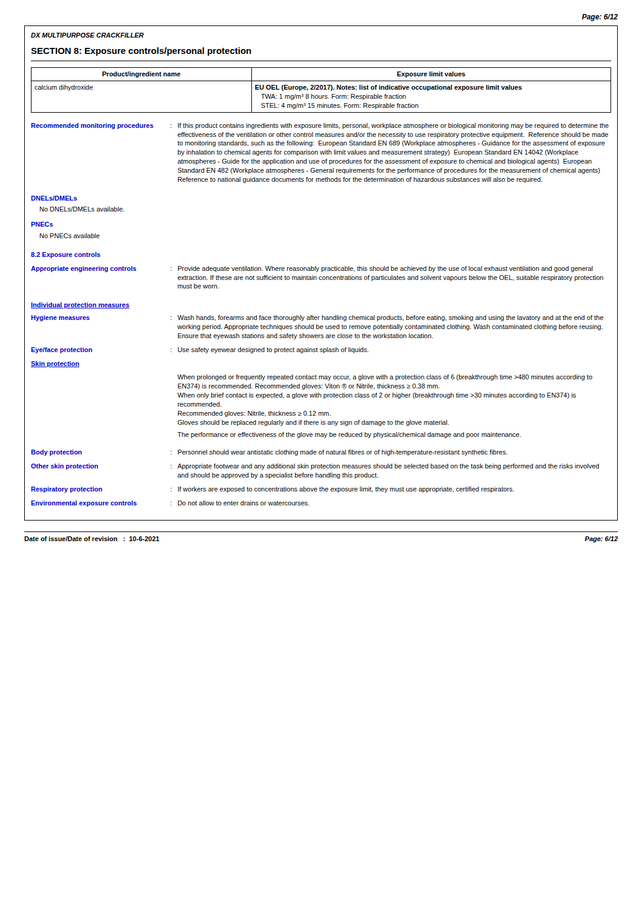Page: 6/12
DX MULTIPURPOSE CRACKFILLER
SECTION 8: Exposure controls/personal protection
| Product/ingredient name | Exposure limit values |
| --- | --- |
| calcium dihydroxide | EU OEL (Europe, 2/2017). Notes: list of indicative occupational exposure limit values TWA: 1 mg/m³ 8 hours. Form: Respirable fraction STEL: 4 mg/m³ 15 minutes. Form: Respirable fraction |
| Recommended monitoring procedures | : | If this product contains ingredients with exposure limits, personal, workplace atmosphere or biological monitoring may be required to determine the effectiveness of the ventilation or other control measures and/or the necessity to use respiratory protective equipment. Reference should be made to monitoring standards, such as the following: European Standard EN 689 (Workplace atmospheres - Guidance for the assessment of exposure by inhalation to chemical agents for comparison with limit values and measurement strategy) European Standard EN 14042 (Workplace atmospheres - Guide for the application and use of procedures for the assessment of exposure to chemical and biological agents) European Standard EN 482 (Workplace atmospheres - General requirements for the performance of procedures for the measurement of chemical agents) Reference to national guidance documents for methods for the determination of hazardous substances will also be required. |
DNELs/DMELs
No DNELs/DMELs available.
PNECs
No PNECs available
8.2 Exposure controls
| Appropriate engineering controls | : | Provide adequate ventilation. Where reasonably practicable, this should be achieved by the use of local exhaust ventilation and good general extraction. If these are not sufficient to maintain concentrations of particulates and solvent vapours below the OEL, suitable respiratory protection must be worn. |
Individual protection measures
| Hygiene measures | : | Wash hands, forearms and face thoroughly after handling chemical products, before eating, smoking and using the lavatory and at the end of the working period. Appropriate techniques should be used to remove potentially contaminated clothing. Wash contaminated clothing before reusing. Ensure that eyewash stations and safety showers are close to the workstation location. |
| Eye/face protection | : | Use safety eyewear designed to protect against splash of liquids. |
| Skin protection | | |
| | | When prolonged or frequently repeated contact may occur, a glove with a protection class of 6 (breakthrough time >480 minutes according to EN374) is recommended. Recommended gloves: Viton ® or Nitrile, thickness ≥ 0.38 mm. When only brief contact is expected, a glove with protection class of 2 or higher (breakthrough time >30 minutes according to EN374) is recommended. Recommended gloves: Nitrile, thickness ≥ 0.12 mm. Gloves should be replaced regularly and if there is any sign of damage to the glove material. The performance or effectiveness of the glove may be reduced by physical/chemical damage and poor maintenance. |
| Body protection | : | Personnel should wear antistatic clothing made of natural fibres or of high-temperature-resistant synthetic fibres. |
| Other skin protection | : | Appropriate footwear and any additional skin protection measures should be selected based on the task being performed and the risks involved and should be approved by a specialist before handling this product. |
| Respiratory protection | : | If workers are exposed to concentrations above the exposure limit, they must use appropriate, certified respirators. |
| Environmental exposure controls | : | Do not allow to enter drains or watercourses. |
Date of issue/Date of revision : 10-6-2021 Page: 6/12